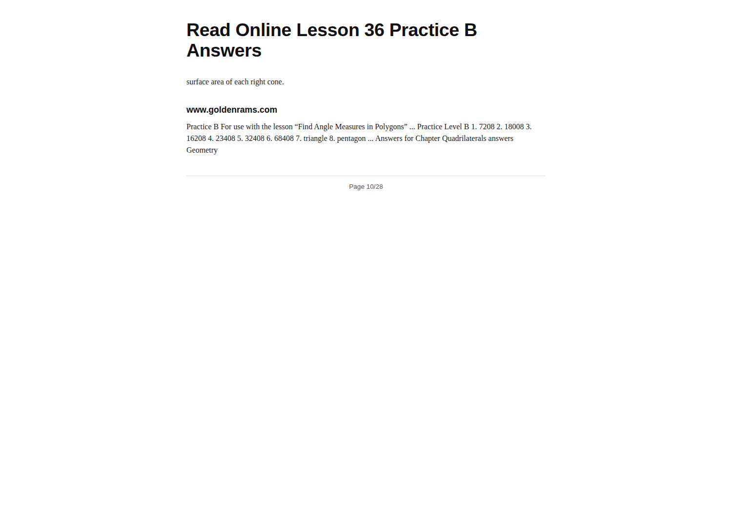Read Online Lesson 36 Practice B Answers
surface area of each right cone.
www.goldenrams.com
Practice B For use with the lesson “Find Angle Measures in Polygons” ... Practice Level B 1. 7208 2. 18008 3. 16208 4. 23408 5. 32408 6. 68408 7. triangle 8. pentagon ... Answers for Chapter Quadrilaterals answers Geometry
Page 10/28